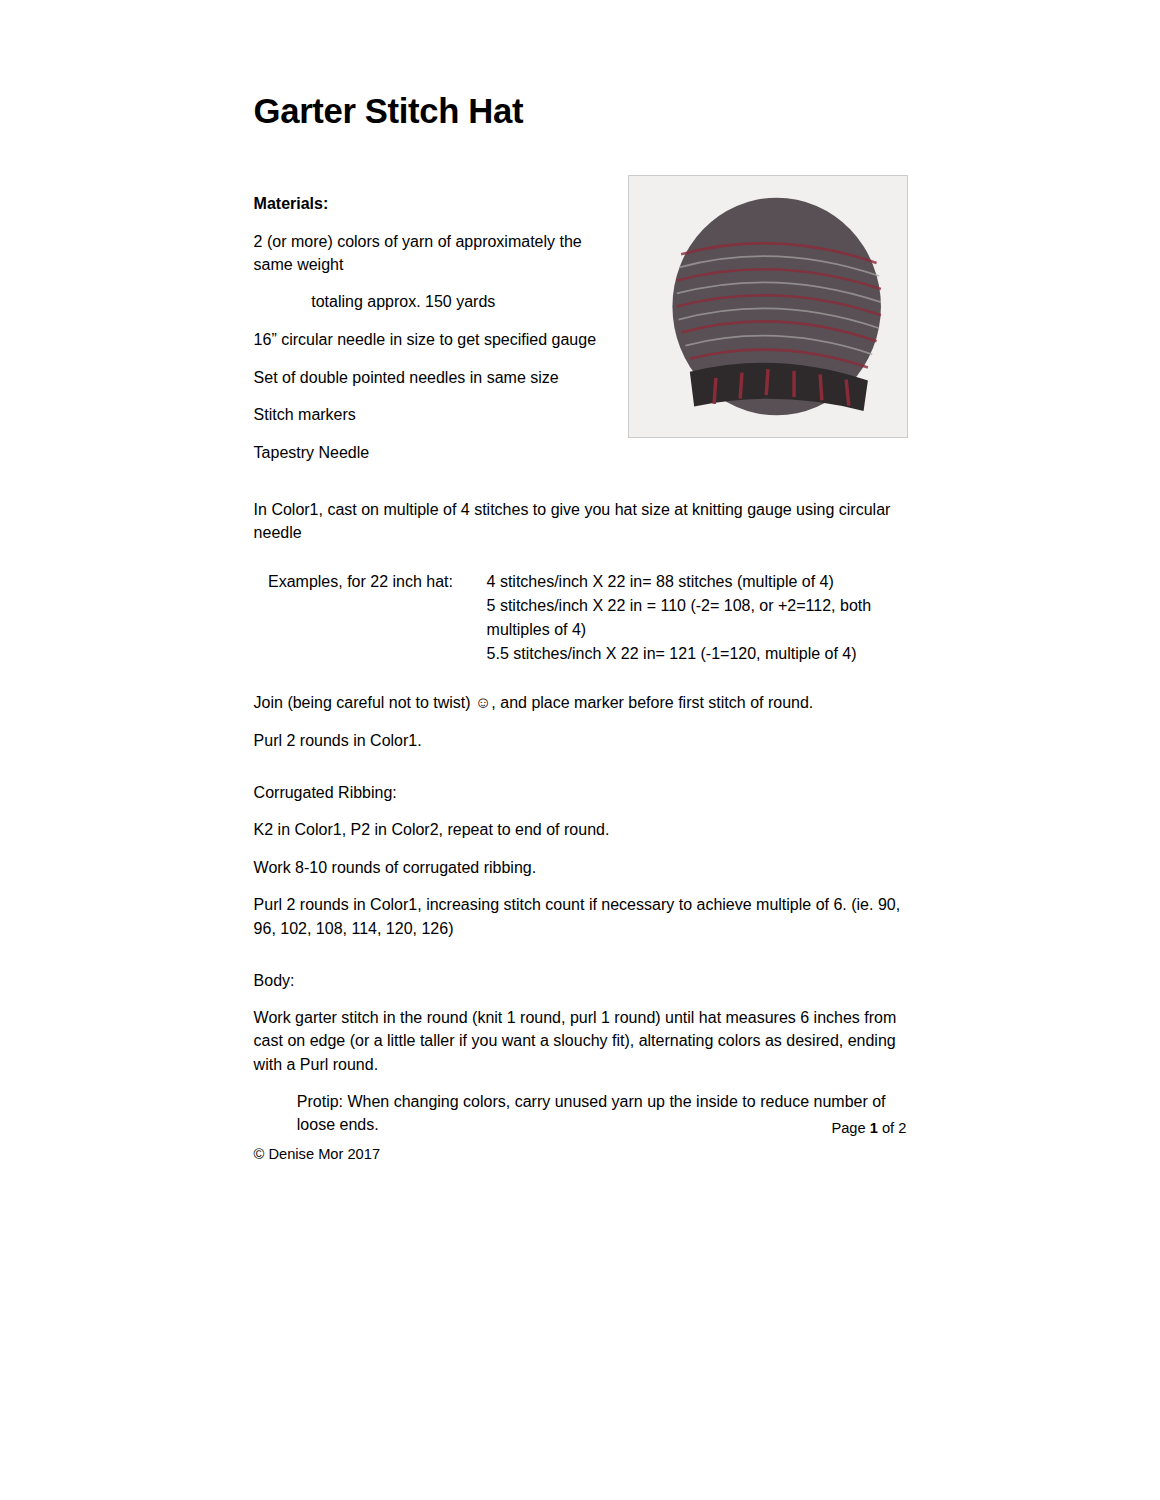Garter Stitch Hat
Materials:
2 (or more) colors of yarn of approximately the same weight
totaling approx. 150 yards
16” circular needle in size to get specified gauge
Set of double pointed needles in same size
Stitch markers
Tapestry Needle
In Color1, cast on multiple of 4 stitches to give you hat size at knitting gauge using circular needle
Examples, for 22 inch hat:
4 stitches/inch X 22 in= 88 stitches (multiple of 4)
5 stitches/inch X 22 in = 110 (-2= 108, or +2=112, both multiples of 4)
5.5 stitches/inch X 22 in= 121 (-1=120, multiple of 4)
Join (being careful not to twist) ☺, and place marker before first stitch of round.
Purl 2 rounds in Color1.
Corrugated Ribbing:
K2 in Color1, P2 in Color2, repeat to end of round.
Work 8-10 rounds of corrugated ribbing.
Purl 2 rounds in Color1, increasing stitch count if necessary to achieve multiple of 6. (ie. 90, 96, 102, 108, 114, 120, 126)
Body:
Work garter stitch in the round (knit 1 round, purl 1 round) until hat measures 6 inches from cast on edge (or a little taller if you want a slouchy fit), alternating colors as desired, ending with a Purl round.
Protip: When changing colors, carry unused yarn up the inside to reduce number of loose ends.
Page 1 of 2
© Denise Mor 2017